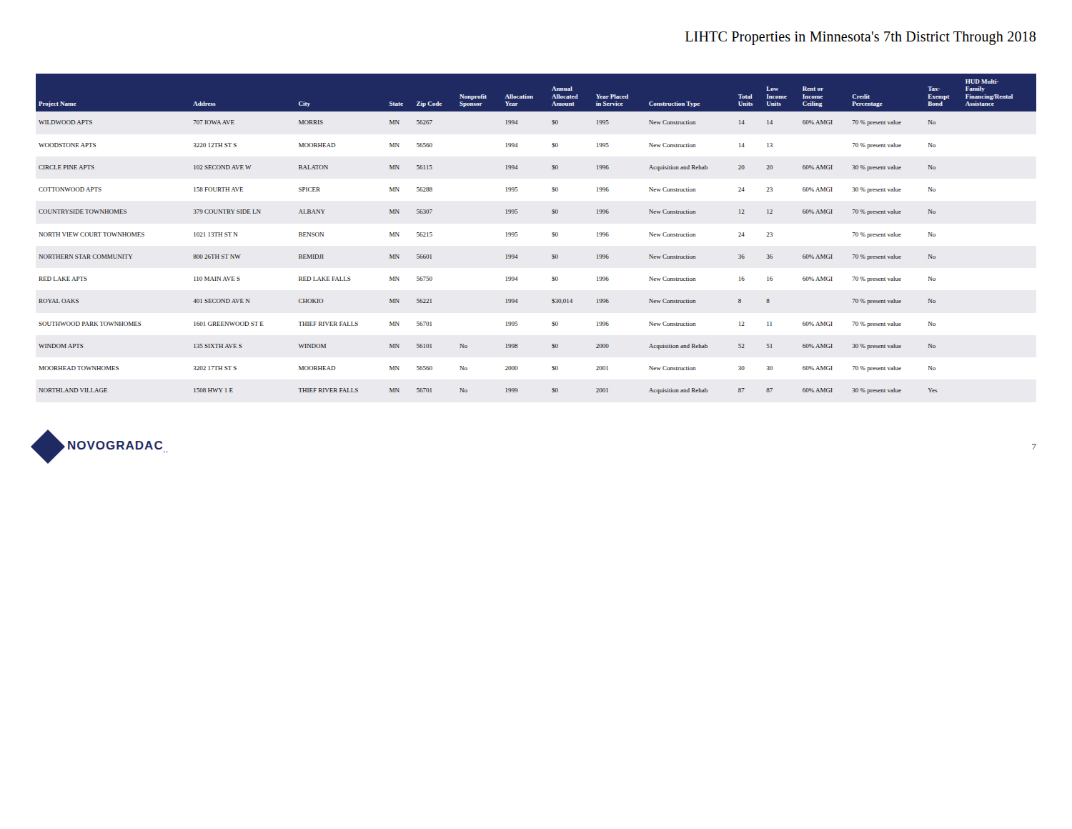LIHTC Properties in Minnesota's 7th District Through 2018
| Project Name | Address | City | State | Zip Code | Nonprofit Sponsor | Allocation Year | Annual Allocated Amount | Year Placed in Service | Construction Type | Total Units | Low Income Units | Rent or Income Ceiling | Credit Percentage | Tax- Exempt Bond | HUD Multi- Family Financing/Rental Assistance |
| --- | --- | --- | --- | --- | --- | --- | --- | --- | --- | --- | --- | --- | --- | --- | --- |
| WILDWOOD APTS | 707 IOWA AVE | MORRIS | MN | 56267 | | 1994 | $0 | 1995 | New Construction | 14 | 14 | 60% AMGI | 70 % present value | No | |
| WOODSTONE APTS | 3220 12TH ST S | MOORHEAD | MN | 56560 | | 1994 | $0 | 1995 | New Construction | 14 | 13 | | 70 % present value | No | |
| CIRCLE PINE APTS | 102 SECOND AVE W | BALATON | MN | 56115 | | 1994 | $0 | 1996 | Acquisition and Rehab | 20 | 20 | 60% AMGI | 30 % present value | No | |
| COTTONWOOD APTS | 158 FOURTH AVE | SPICER | MN | 56288 | | 1995 | $0 | 1996 | New Construction | 24 | 23 | 60% AMGI | 30 % present value | No | |
| COUNTRYSIDE TOWNHOMES | 379 COUNTRY SIDE LN | ALBANY | MN | 56307 | | 1995 | $0 | 1996 | New Construction | 12 | 12 | 60% AMGI | 70 % present value | No | |
| NORTH VIEW COURT TOWNHOMES | 1021 13TH ST N | BENSON | MN | 56215 | | 1995 | $0 | 1996 | New Construction | 24 | 23 | | 70 % present value | No | |
| NORTHERN STAR COMMUNITY | 800 26TH ST NW | BEMIDJI | MN | 56601 | | 1994 | $0 | 1996 | New Construction | 36 | 36 | 60% AMGI | 70 % present value | No | |
| RED LAKE APTS | 110 MAIN AVE S | RED LAKE FALLS | MN | 56750 | | 1994 | $0 | 1996 | New Construction | 16 | 16 | 60% AMGI | 70 % present value | No | |
| ROYAL OAKS | 401 SECOND AVE N | CHOKIO | MN | 56221 | | 1994 | $30,014 | 1996 | New Construction | 8 | 8 | | 70 % present value | No | |
| SOUTHWOOD PARK TOWNHOMES | 1601 GREENWOOD ST E | THIEF RIVER FALLS | MN | 56701 | | 1995 | $0 | 1996 | New Construction | 12 | 11 | 60% AMGI | 70 % present value | No | |
| WINDOM APTS | 135 SIXTH AVE S | WINDOM | MN | 56101 | No | 1998 | $0 | 2000 | Acquisition and Rehab | 52 | 51 | 60% AMGI | 30 % present value | No | |
| MOORHEAD TOWNHOMES | 3202 17TH ST S | MOORHEAD | MN | 56560 | No | 2000 | $0 | 2001 | New Construction | 30 | 30 | 60% AMGI | 70 % present value | No | |
| NORTHLAND VILLAGE | 1508 HWY 1 E | THIEF RIVER FALLS | MN | 56701 | No | 1999 | $0 | 2001 | Acquisition and Rehab | 87 | 87 | 60% AMGI | 30 % present value | Yes | |
NOVOGRADAC..
7